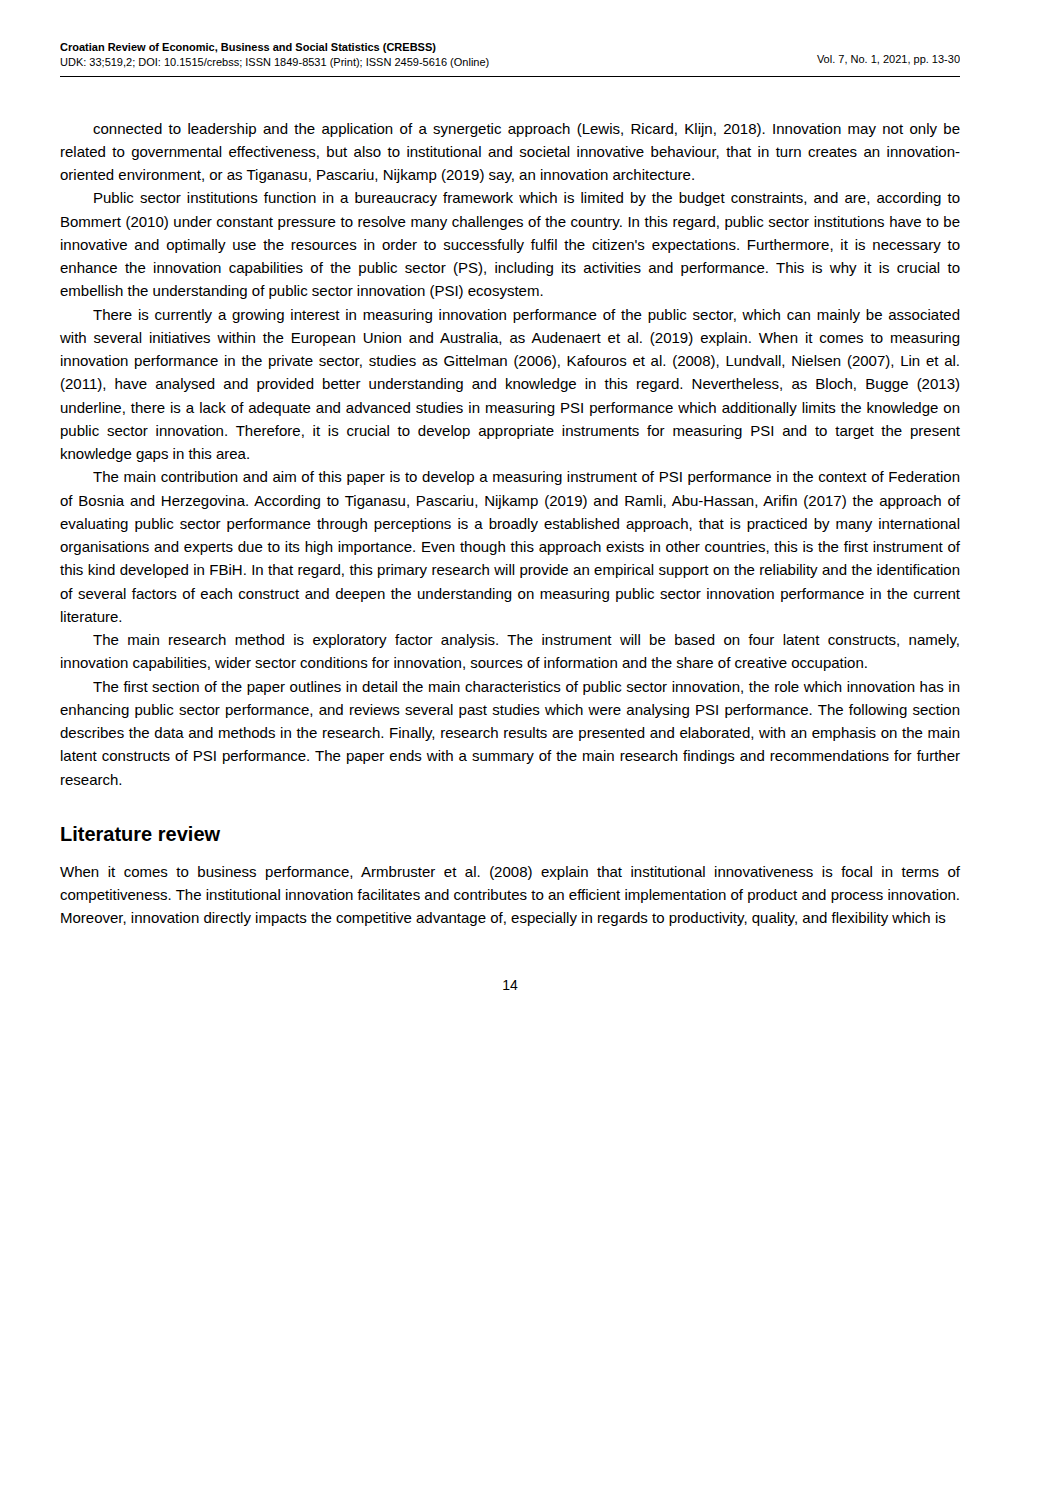Croatian Review of Economic, Business and Social Statistics (CREBSS)
UDK: 33;519,2; DOI: 10.1515/crebss; ISSN 1849-8531 (Print); ISSN 2459-5616 (Online)
Vol. 7, No. 1, 2021, pp. 13-30
connected to leadership and the application of a synergetic approach (Lewis, Ricard, Klijn, 2018). Innovation may not only be related to governmental effectiveness, but also to institutional and societal innovative behaviour, that in turn creates an innovation-oriented environment, or as Tiganasu, Pascariu, Nijkamp (2019) say, an innovation architecture.
Public sector institutions function in a bureaucracy framework which is limited by the budget constraints, and are, according to Bommert (2010) under constant pressure to resolve many challenges of the country. In this regard, public sector institutions have to be innovative and optimally use the resources in order to successfully fulfil the citizen's expectations. Furthermore, it is necessary to enhance the innovation capabilities of the public sector (PS), including its activities and performance. This is why it is crucial to embellish the understanding of public sector innovation (PSI) ecosystem.
There is currently a growing interest in measuring innovation performance of the public sector, which can mainly be associated with several initiatives within the European Union and Australia, as Audenaert et al. (2019) explain. When it comes to measuring innovation performance in the private sector, studies as Gittelman (2006), Kafouros et al. (2008), Lundvall, Nielsen (2007), Lin et al. (2011), have analysed and provided better understanding and knowledge in this regard. Nevertheless, as Bloch, Bugge (2013) underline, there is a lack of adequate and advanced studies in measuring PSI performance which additionally limits the knowledge on public sector innovation. Therefore, it is crucial to develop appropriate instruments for measuring PSI and to target the present knowledge gaps in this area.
The main contribution and aim of this paper is to develop a measuring instrument of PSI performance in the context of Federation of Bosnia and Herzegovina. According to Tiganasu, Pascariu, Nijkamp (2019) and Ramli, Abu-Hassan, Arifin (2017) the approach of evaluating public sector performance through perceptions is a broadly established approach, that is practiced by many international organisations and experts due to its high importance. Even though this approach exists in other countries, this is the first instrument of this kind developed in FBiH. In that regard, this primary research will provide an empirical support on the reliability and the identification of several factors of each construct and deepen the understanding on measuring public sector innovation performance in the current literature.
The main research method is exploratory factor analysis. The instrument will be based on four latent constructs, namely, innovation capabilities, wider sector conditions for innovation, sources of information and the share of creative occupation.
The first section of the paper outlines in detail the main characteristics of public sector innovation, the role which innovation has in enhancing public sector performance, and reviews several past studies which were analysing PSI performance. The following section describes the data and methods in the research. Finally, research results are presented and elaborated, with an emphasis on the main latent constructs of PSI performance. The paper ends with a summary of the main research findings and recommendations for further research.
Literature review
When it comes to business performance, Armbruster et al. (2008) explain that institutional innovativeness is focal in terms of competitiveness. The institutional innovation facilitates and contributes to an efficient implementation of product and process innovation. Moreover, innovation directly impacts the competitive advantage of, especially in regards to productivity, quality, and flexibility which is
14